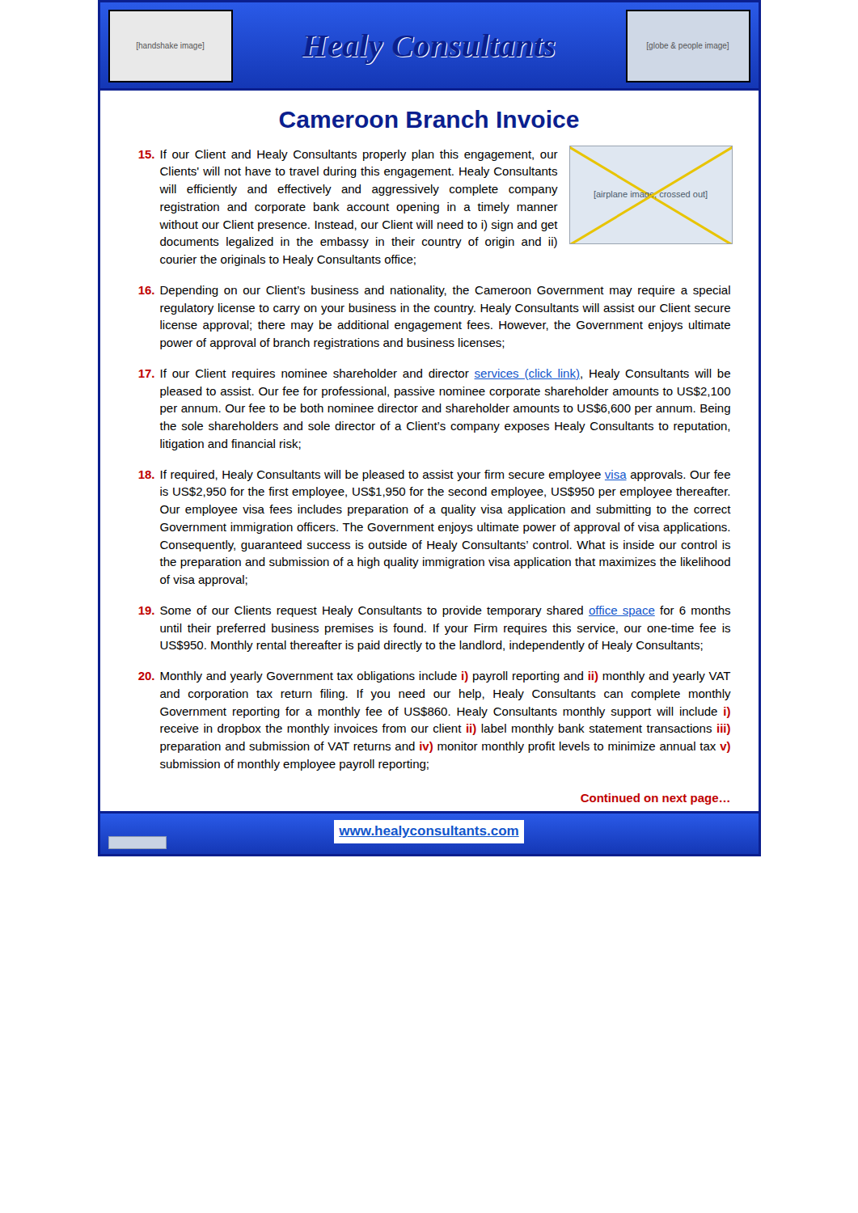[handshake image]
Healy Consultants
[globe & people image]
Cameroon Branch Invoice
[airplane image, crossed out]
If our Client and Healy Consultants properly plan this engagement, our Clients' will not have to travel during this engagement. Healy Consultants will efficiently and effectively and aggressively complete company registration and corporate bank account opening in a timely manner without our Client presence. Instead, our Client will need to i) sign and get documents legalized in the embassy in their country of origin and ii) courier the originals to Healy Consultants office;
Depending on our Client’s business and nationality, the Cameroon Government may require a special regulatory license to carry on your business in the country. Healy Consultants will assist our Client secure license approval; there may be additional engagement fees. However, the Government enjoys ultimate power of approval of branch registrations and business licenses;
If our Client requires nominee shareholder and director services (click link), Healy Consultants will be pleased to assist. Our fee for professional, passive nominee corporate shareholder amounts to US$2,100 per annum. Our fee to be both nominee director and shareholder amounts to US$6,600 per annum. Being the sole shareholders and sole director of a Client’s company exposes Healy Consultants to reputation, litigation and financial risk;
If required, Healy Consultants will be pleased to assist your firm secure employee visa approvals. Our fee is US$2,950 for the first employee, US$1,950 for the second employee, US$950 per employee thereafter. Our employee visa fees includes preparation of a quality visa application and submitting to the correct Government immigration officers. The Government enjoys ultimate power of approval of visa applications. Consequently, guaranteed success is outside of Healy Consultants’ control. What is inside our control is the preparation and submission of a high quality immigration visa application that maximizes the likelihood of visa approval;
Some of our Clients request Healy Consultants to provide temporary shared office space for 6 months until their preferred business premises is found. If your Firm requires this service, our one-time fee is US$950. Monthly rental thereafter is paid directly to the landlord, independently of Healy Consultants;
Monthly and yearly Government tax obligations include i) payroll reporting and ii) monthly and yearly VAT and corporation tax return filing. If you need our help, Healy Consultants can complete monthly Government reporting for a monthly fee of US$860. Healy Consultants monthly support will include i) receive in dropbox the monthly invoices from our client ii) label monthly bank statement transactions iii) preparation and submission of VAT returns and iv) monitor monthly profit levels to minimize annual tax v) submission of monthly employee payroll reporting;
Continued on next page…
www.healyconsultants.com